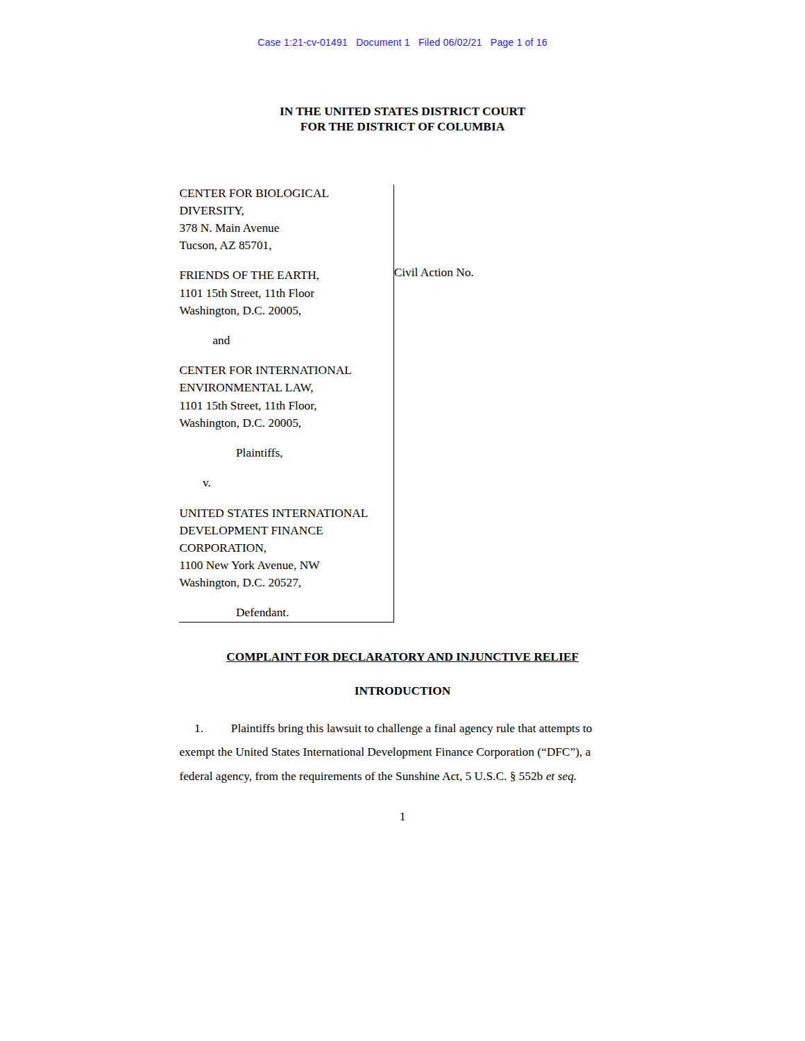Case 1:21-cv-01491 Document 1 Filed 06/02/21 Page 1 of 16
IN THE UNITED STATES DISTRICT COURT
FOR THE DISTRICT OF COLUMBIA
| CENTER FOR BIOLOGICAL DIVERSITY, 378 N. Main Avenue Tucson, AZ 85701, FRIENDS OF THE EARTH, 1101 15th Street, 11th Floor Washington, D.C. 20005, and CENTER FOR INTERNATIONAL ENVIRONMENTAL LAW, 1101 15th Street, 11th Floor, Washington, D.C. 20005, Plaintiffs, v. UNITED STATES INTERNATIONAL DEVELOPMENT FINANCE CORPORATION, 1100 New York Avenue, NW Washington, D.C. 20527, Defendant. | Civil Action No. |
COMPLAINT FOR DECLARATORY AND INJUNCTIVE RELIEF
INTRODUCTION
1. Plaintiffs bring this lawsuit to challenge a final agency rule that attempts to exempt the United States International Development Finance Corporation (“DFC”), a federal agency, from the requirements of the Sunshine Act, 5 U.S.C. § 552b et seq.
1